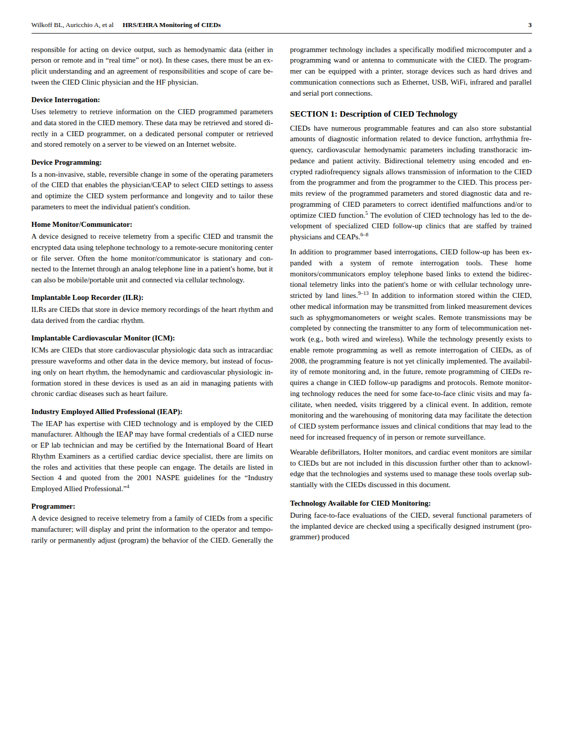Wilkoff BL, Auricchio A, et al HRS/EHRA Monitoring of CIEDs
3
responsible for acting on device output, such as hemodynamic data (either in person or remote and in “real time” or not). In these cases, there must be an explicit understanding and an agreement of responsibilities and scope of care between the CIED Clinic physician and the HF physician.
Device Interrogation:
Uses telemetry to retrieve information on the CIED programmed parameters and data stored in the CIED memory. These data may be retrieved and stored directly in a CIED programmer, on a dedicated personal computer or retrieved and stored remotely on a server to be viewed on an Internet website.
Device Programming:
Is a non-invasive, stable, reversible change in some of the operating parameters of the CIED that enables the physician/CEAP to select CIED settings to assess and optimize the CIED system performance and longevity and to tailor these parameters to meet the individual patient's condition.
Home Monitor/Communicator:
A device designed to receive telemetry from a specific CIED and transmit the encrypted data using telephone technology to a remote-secure monitoring center or file server. Often the home monitor/communicator is stationary and connected to the Internet through an analog telephone line in a patient's home, but it can also be mobile/portable unit and connected via cellular technology.
Implantable Loop Recorder (ILR):
ILRs are CIEDs that store in device memory recordings of the heart rhythm and data derived from the cardiac rhythm.
Implantable Cardiovascular Monitor (ICM):
ICMs are CIEDs that store cardiovascular physiologic data such as intracardiac pressure waveforms and other data in the device memory, but instead of focusing only on heart rhythm, the hemodynamic and cardiovascular physiologic information stored in these devices is used as an aid in managing patients with chronic cardiac diseases such as heart failure.
Industry Employed Allied Professional (IEAP):
The IEAP has expertise with CIED technology and is employed by the CIED manufacturer. Although the IEAP may have formal credentials of a CIED nurse or EP lab technician and may be certified by the International Board of Heart Rhythm Examiners as a certified cardiac device specialist, there are limits on the roles and activities that these people can engage. The details are listed in Section 4 and quoted from the 2001 NASPE guidelines for the “Industry Employed Allied Professional.”4
Programmer:
A device designed to receive telemetry from a family of CIEDs from a specific manufacturer; will display and print the information to the operator and temporarily or permanently adjust (program) the behavior of the CIED. Generally the programmer technology includes a specifically modified microcomputer and a programming wand or antenna to communicate with the CIED. The programmer can be equipped with a printer, storage devices such as hard drives and communication connections such as Ethernet, USB, WiFi, infrared and parallel and serial port connections.
SECTION 1: Description of CIED Technology
CIEDs have numerous programmable features and can also store substantial amounts of diagnostic information related to device function, arrhythmia frequency, cardiovascular hemodynamic parameters including transthoracic impedance and patient activity. Bidirectional telemetry using encoded and encrypted radiofrequency signals allows transmission of information to the CIED from the programmer and from the programmer to the CIED. This process permits review of the programmed parameters and stored diagnostic data and reprogramming of CIED parameters to correct identified malfunctions and/or to optimize CIED function.5 The evolution of CIED technology has led to the development of specialized CIED follow-up clinics that are staffed by trained physicians and CEAPs.6–8
In addition to programmer based interrogations, CIED follow-up has been expanded with a system of remote interrogation tools. These home monitors/communicators employ telephone based links to extend the bidirectional telemetry links into the patient's home or with cellular technology unrestricted by land lines.9–13 In addition to information stored within the CIED, other medical information may be transmitted from linked measurement devices such as sphygmomanometers or weight scales. Remote transmissions may be completed by connecting the transmitter to any form of telecommunication network (e.g., both wired and wireless). While the technology presently exists to enable remote programming as well as remote interrogation of CIEDs, as of 2008, the programming feature is not yet clinically implemented. The availability of remote monitoring and, in the future, remote programming of CIEDs requires a change in CIED follow-up paradigms and protocols. Remote monitoring technology reduces the need for some face-to-face clinic visits and may facilitate, when needed, visits triggered by a clinical event. In addition, remote monitoring and the warehousing of monitoring data may facilitate the detection of CIED system performance issues and clinical conditions that may lead to the need for increased frequency of in person or remote surveillance.
Wearable defibrillators, Holter monitors, and cardiac event monitors are similar to CIEDs but are not included in this discussion further other than to acknowledge that the technologies and systems used to manage these tools overlap substantially with the CIEDs discussed in this document.
Technology Available for CIED Monitoring:
During face-to-face evaluations of the CIED, several functional parameters of the implanted device are checked using a specifically designed instrument (programmer) produced